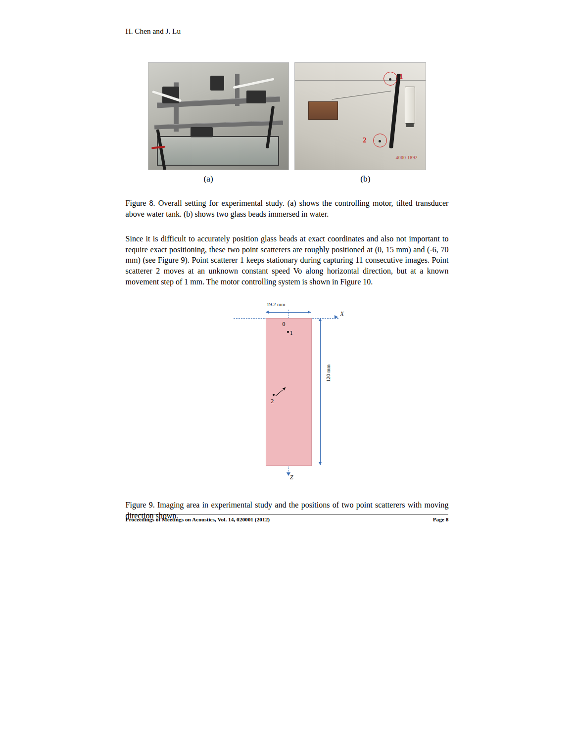H. Chen and J. Lu
1
2
4000 1892
(a) (b)
Figure 8. Overall setting for experimental study. (a) shows the controlling motor, tilted transducer above water tank. (b) shows two glass beads immersed in water.
Since it is difficult to accurately position glass beads at exact coordinates and also not important to require exact positioning, these two point scatterers are roughly positioned at (0, 15 mm) and (-6, 70 mm) (see Figure 9). Point scatterer 1 keeps stationary during capturing 11 consecutive images. Point scatterer 2 moves at an unknown constant speed Vo along horizontal direction, but at a known movement step of 1 mm. The motor controlling system is shown in Figure 10.
X
Z
19.2 mm
0
120 mm
1
2
Figure 9. Imaging area in experimental study and the positions of two point scatterers with moving direction shown.
Proceedings of Meetings on Acoustics, Vol. 14, 020001 (2012) Page 8